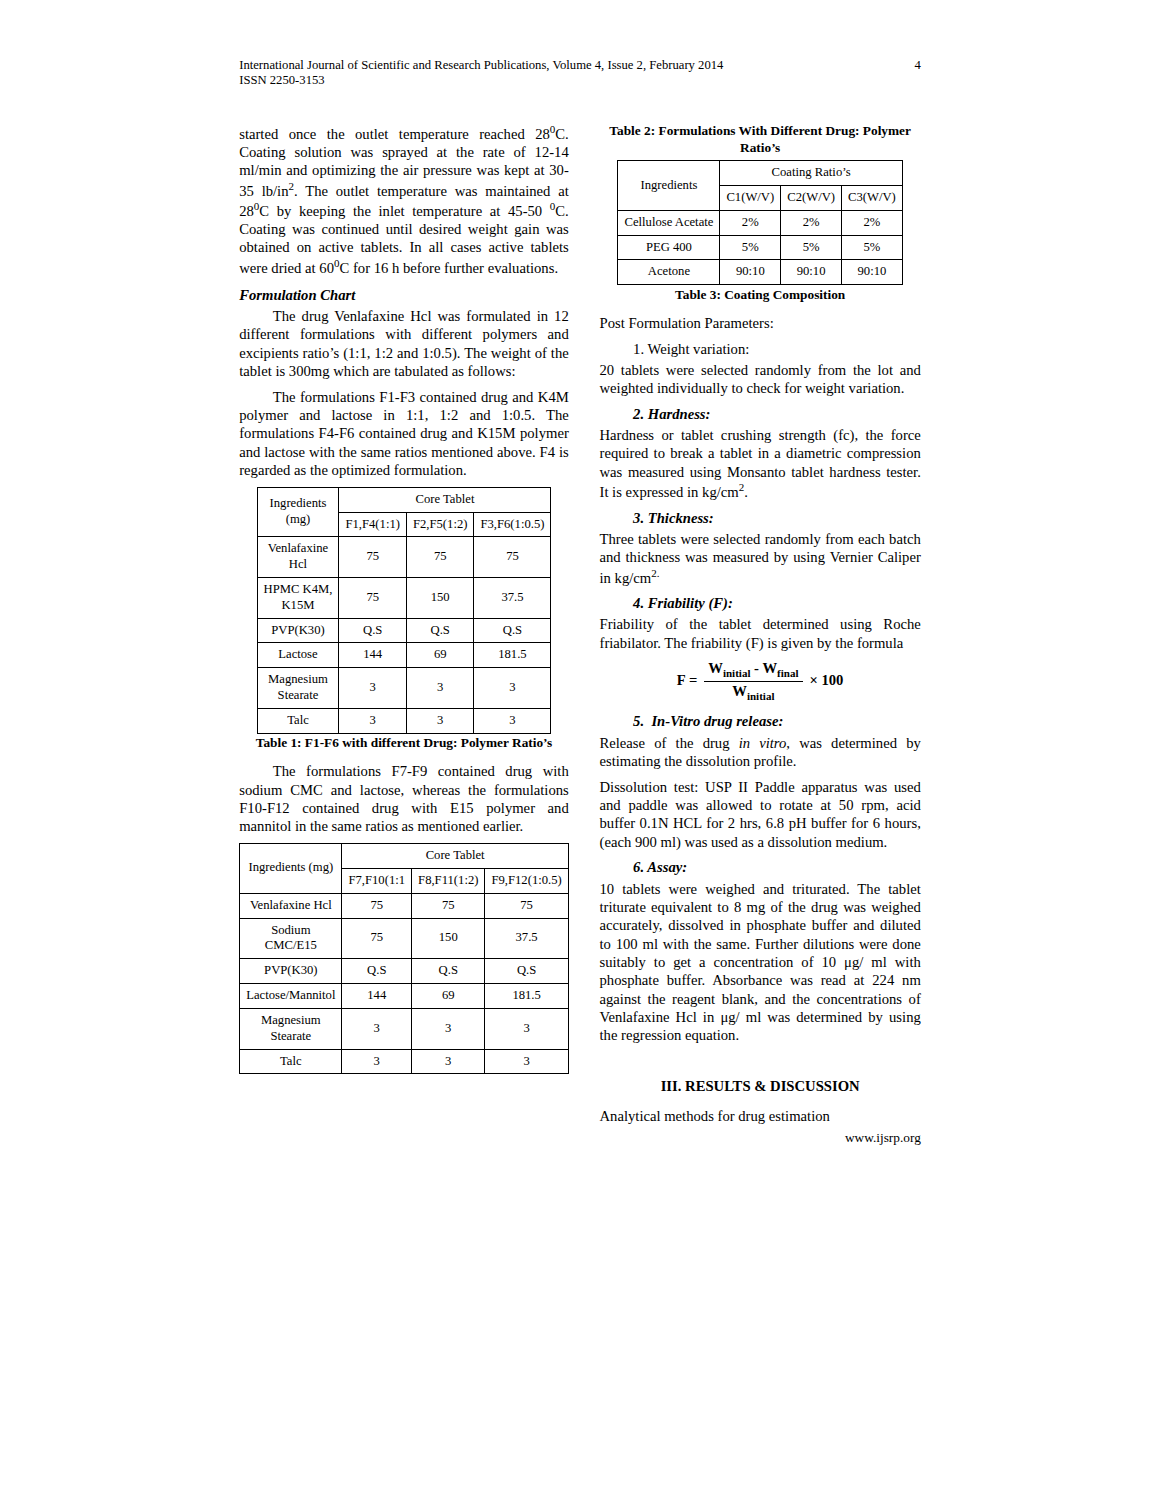International Journal of Scientific and Research Publications, Volume 4, Issue 2, February 2014 ISSN 2250-3153 4
started once the outlet temperature reached 280C. Coating solution was sprayed at the rate of 12-14 ml/min and optimizing the air pressure was kept at 30-35 lb/in2. The outlet temperature was maintained at 280C by keeping the inlet temperature at 45-50 0C. Coating was continued until desired weight gain was obtained on active tablets. In all cases active tablets were dried at 600C for 16 h before further evaluations.
Formulation Chart
The drug Venlafaxine Hcl was formulated in 12 different formulations with different polymers and excipients ratio’s (1:1, 1:2 and 1:0.5). The weight of the tablet is 300mg which are tabulated as follows:
The formulations F1-F3 contained drug and K4M polymer and lactose in 1:1, 1:2 and 1:0.5. The formulations F4-F6 contained drug and K15M polymer and lactose with the same ratios mentioned above. F4 is regarded as the optimized formulation.
| Ingredients (mg) | Core Tablet |
| F1,F4(1:1) | F2,F5(1:2) | F3,F6(1:0.5) |
| Venlafaxine Hcl | 75 | 75 | 75 |
| HPMC K4M, K15M | 75 | 150 | 37.5 |
| PVP(K30) | Q.S | Q.S | Q.S |
| Lactose | 144 | 69 | 181.5 |
| Magnesium Stearate | 3 | 3 | 3 |
| Talc | 3 | 3 | 3 |
Table 1: F1-F6 with different Drug: Polymer Ratio’s
The formulations F7-F9 contained drug with sodium CMC and lactose, whereas the formulations F10-F12 contained drug with E15 polymer and mannitol in the same ratios as mentioned earlier.
| Ingredients (mg) | Core Tablet |
| F7,F10(1:1 | F8,F11(1:2) | F9,F12(1:0.5) |
| Venlafaxine Hcl | 75 | 75 | 75 |
| Sodium CMC/E15 | 75 | 150 | 37.5 |
| PVP(K30) | Q.S | Q.S | Q.S |
| Lactose/Mannitol | 144 | 69 | 181.5 |
| Magnesium Stearate | 3 | 3 | 3 |
| Talc | 3 | 3 | 3 |
Table 2: Formulations With Different Drug: Polymer Ratio’s
| Ingredients | Coating Ratio’s |
| C1(W/V) | C2(W/V) | C3(W/V) |
| Cellulose Acetate | 2% | 2% | 2% |
| PEG 400 | 5% | 5% | 5% |
| Acetone | 90:10 | 90:10 | 90:10 |
Table 3: Coating Composition
Post Formulation Parameters:
1. Weight variation:
20 tablets were selected randomly from the lot and weighted individually to check for weight variation.
2. Hardness:
Hardness or tablet crushing strength (fc), the force required to break a tablet in a diametric compression was measured using Monsanto tablet hardness tester. It is expressed in kg/cm2.
3. Thickness:
Three tablets were selected randomly from each batch and thickness was measured by using Vernier Caliper in kg/cm2.
4. Friability (F):
Friability of the tablet determined using Roche friabilator. The friability (F) is given by the formula
F = Winitial - Wfinal Winitial × 100
5. In-Vitro drug release:
Release of the drug in vitro, was determined by estimating the dissolution profile.
Dissolution test: USP II Paddle apparatus was used and paddle was allowed to rotate at 50 rpm, acid buffer 0.1N HCL for 2 hrs, 6.8 pH buffer for 6 hours, (each 900 ml) was used as a dissolution medium.
6. Assay:
10 tablets were weighed and triturated. The tablet triturate equivalent to 8 mg of the drug was weighed accurately, dissolved in phosphate buffer and diluted to 100 ml with the same. Further dilutions were done suitably to get a concentration of 10 μg/ ml with phosphate buffer. Absorbance was read at 224 nm against the reagent blank, and the concentrations of Venlafaxine Hcl in μg/ ml was determined by using the regression equation.
III. RESULTS & DISCUSSION
Analytical methods for drug estimation
www.ijsrp.org